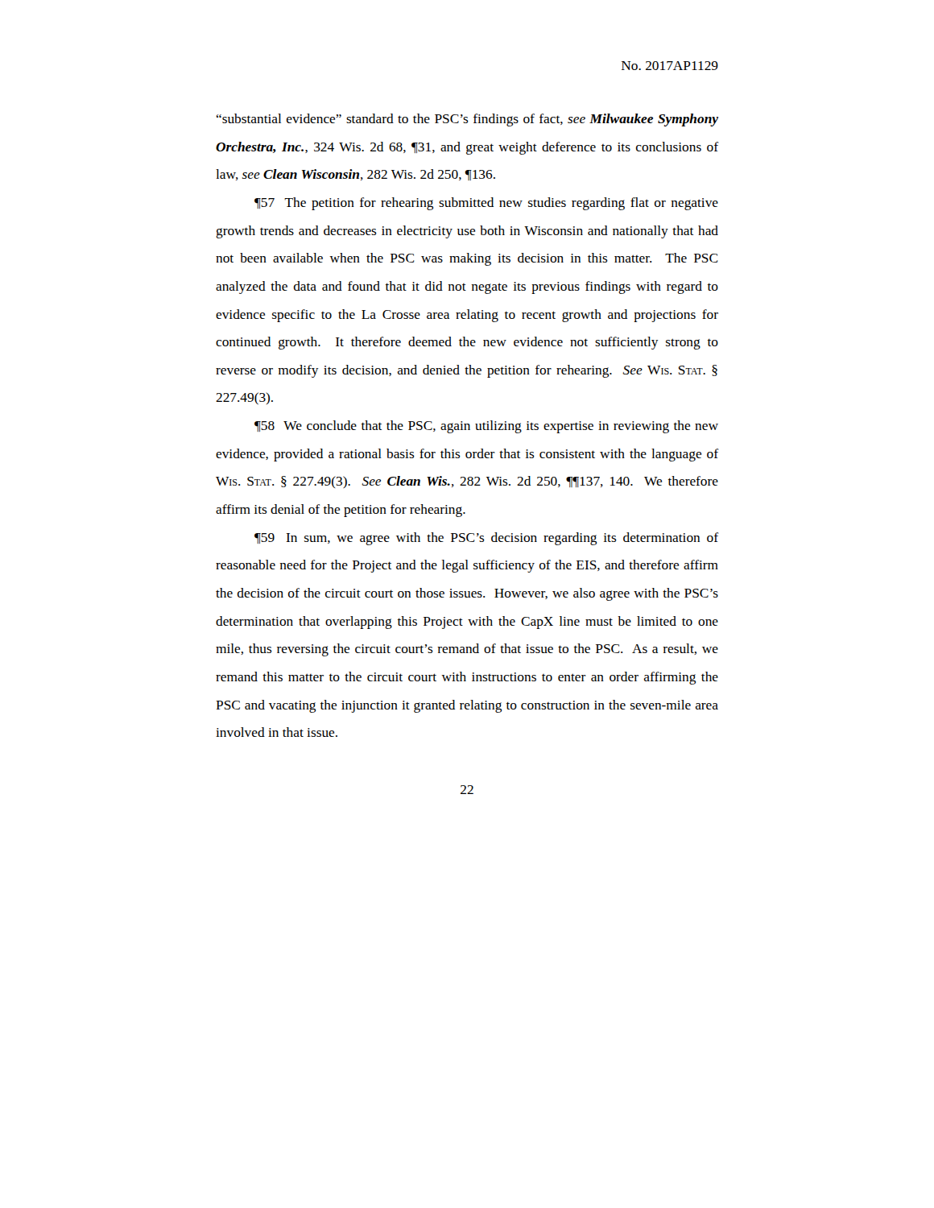No. 2017AP1129
“substantial evidence” standard to the PSC’s findings of fact, see Milwaukee Symphony Orchestra, Inc., 324 Wis. 2d 68, ¶31, and great weight deference to its conclusions of law, see Clean Wisconsin, 282 Wis. 2d 250, ¶136.
¶57 The petition for rehearing submitted new studies regarding flat or negative growth trends and decreases in electricity use both in Wisconsin and nationally that had not been available when the PSC was making its decision in this matter. The PSC analyzed the data and found that it did not negate its previous findings with regard to evidence specific to the La Crosse area relating to recent growth and projections for continued growth. It therefore deemed the new evidence not sufficiently strong to reverse or modify its decision, and denied the petition for rehearing. See Wis. Stat. § 227.49(3).
¶58 We conclude that the PSC, again utilizing its expertise in reviewing the new evidence, provided a rational basis for this order that is consistent with the language of Wis. Stat. § 227.49(3). See Clean Wis., 282 Wis. 2d 250, ¶¶137, 140. We therefore affirm its denial of the petition for rehearing.
¶59 In sum, we agree with the PSC’s decision regarding its determination of reasonable need for the Project and the legal sufficiency of the EIS, and therefore affirm the decision of the circuit court on those issues. However, we also agree with the PSC’s determination that overlapping this Project with the CapX line must be limited to one mile, thus reversing the circuit court’s remand of that issue to the PSC. As a result, we remand this matter to the circuit court with instructions to enter an order affirming the PSC and vacating the injunction it granted relating to construction in the seven-mile area involved in that issue.
22